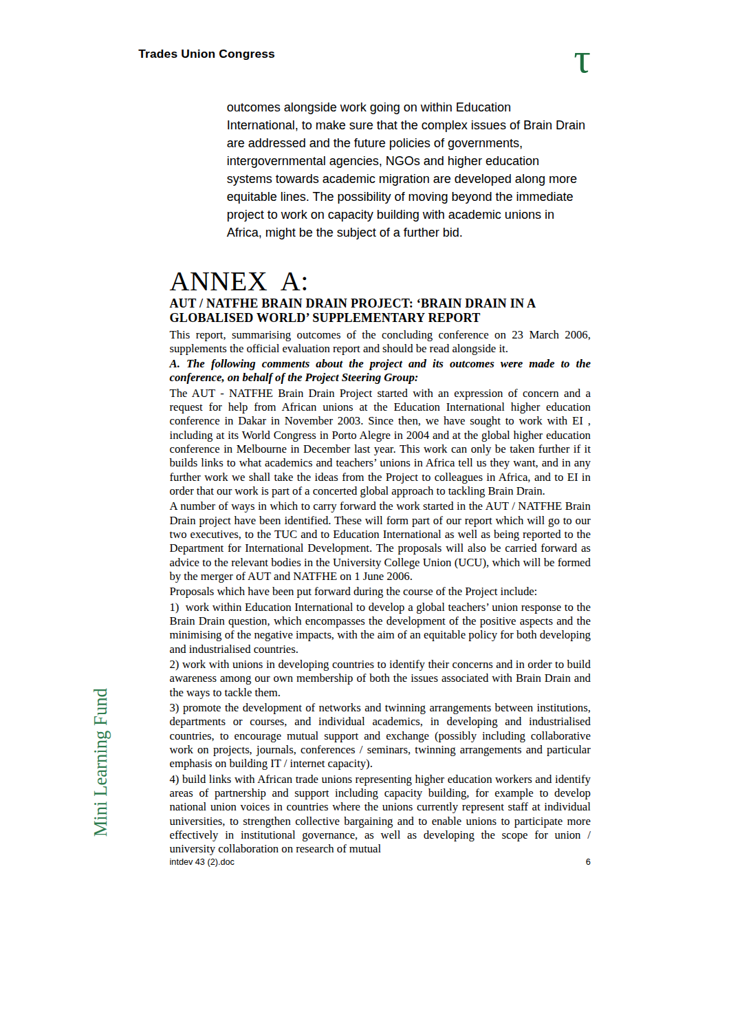Mini Learning Fund
Trades Union Congress τ
outcomes alongside work going on within Education International, to make sure that the complex issues of Brain Drain are addressed and the future policies of governments, intergovernmental agencies, NGOs and higher education systems towards academic migration are developed along more equitable lines. The possibility of moving beyond the immediate project to work on capacity building with academic unions in Africa, might be the subject of a further bid.
ANNEX A:
AUT / NATFHE BRAIN DRAIN PROJECT: ‘BRAIN DRAIN IN A GLOBALISED WORLD’ SUPPLEMENTARY REPORT
This report, summarising outcomes of the concluding conference on 23 March 2006, supplements the official evaluation report and should be read alongside it.
A. The following comments about the project and its outcomes were made to the conference, on behalf of the Project Steering Group:
The AUT - NATFHE Brain Drain Project started with an expression of concern and a request for help from African unions at the Education International higher education conference in Dakar in November 2003. Since then, we have sought to work with EI , including at its World Congress in Porto Alegre in 2004 and at the global higher education conference in Melbourne in December last year. This work can only be taken further if it builds links to what academics and teachers’ unions in Africa tell us they want, and in any further work we shall take the ideas from the Project to colleagues in Africa, and to EI in order that our work is part of a concerted global approach to tackling Brain Drain.
A number of ways in which to carry forward the work started in the AUT / NATFHE Brain Drain project have been identified. These will form part of our report which will go to our two executives, to the TUC and to Education International as well as being reported to the Department for International Development. The proposals will also be carried forward as advice to the relevant bodies in the University College Union (UCU), which will be formed by the merger of AUT and NATFHE on 1 June 2006.
Proposals which have been put forward during the course of the Project include:
1) work within Education International to develop a global teachers’ union response to the Brain Drain question, which encompasses the development of the positive aspects and the minimising of the negative impacts, with the aim of an equitable policy for both developing and industrialised countries.
2) work with unions in developing countries to identify their concerns and in order to build awareness among our own membership of both the issues associated with Brain Drain and the ways to tackle them.
3) promote the development of networks and twinning arrangements between institutions, departments or courses, and individual academics, in developing and industrialised countries, to encourage mutual support and exchange (possibly including collaborative work on projects, journals, conferences / seminars, twinning arrangements and particular emphasis on building IT / internet capacity).
4) build links with African trade unions representing higher education workers and identify areas of partnership and support including capacity building, for example to develop national union voices in countries where the unions currently represent staff at individual universities, to strengthen collective bargaining and to enable unions to participate more effectively in institutional governance, as well as developing the scope for union / university collaboration on research of mutual
intdev 43 (2).doc 6